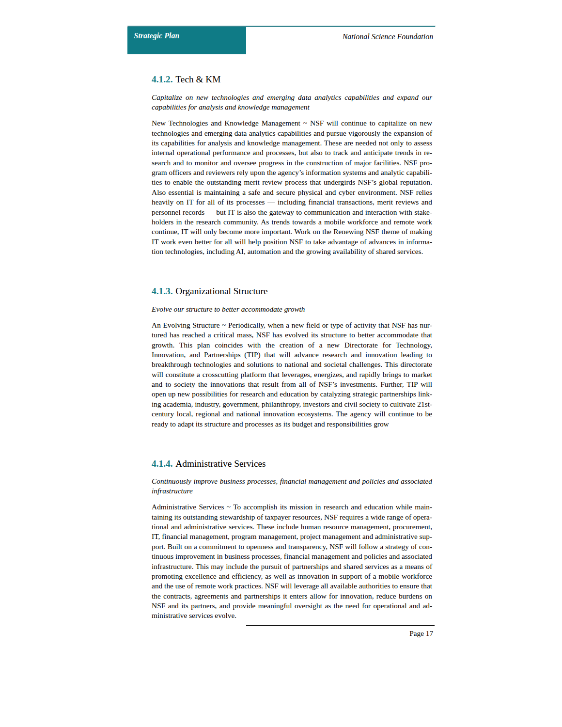Strategic Plan
National Science Foundation
4.1.2. Tech & KM
Capitalize on new technologies and emerging data analytics capabilities and expand our capabilities for analysis and knowledge management
New Technologies and Knowledge Management ~ NSF will continue to capitalize on new technologies and emerging data analytics capabilities and pursue vigorously the expansion of its capabilities for analysis and knowledge management. These are needed not only to assess internal operational performance and processes, but also to track and anticipate trends in research and to monitor and oversee progress in the construction of major facilities. NSF program officers and reviewers rely upon the agency’s information systems and analytic capabilities to enable the outstanding merit review process that undergirds NSF’s global reputation. Also essential is maintaining a safe and secure physical and cyber environment. NSF relies heavily on IT for all of its processes — including financial transactions, merit reviews and personnel records — but IT is also the gateway to communication and interaction with stakeholders in the research community. As trends towards a mobile workforce and remote work continue, IT will only become more important. Work on the Renewing NSF theme of making IT work even better for all will help position NSF to take advantage of advances in information technologies, including AI, automation and the growing availability of shared services.
4.1.3. Organizational Structure
Evolve our structure to better accommodate growth
An Evolving Structure ~ Periodically, when a new field or type of activity that NSF has nurtured has reached a critical mass, NSF has evolved its structure to better accommodate that growth. This plan coincides with the creation of a new Directorate for Technology, Innovation, and Partnerships (TIP) that will advance research and innovation leading to breakthrough technologies and solutions to national and societal challenges. This directorate will constitute a crosscutting platform that leverages, energizes, and rapidly brings to market and to society the innovations that result from all of NSF’s investments. Further, TIP will open up new possibilities for research and education by catalyzing strategic partnerships linking academia, industry, government, phil­anthropy, investors and civil society to cultivate 21st-century local, regional and national innovation ecosys­tems. The agency will continue to be ready to adapt its structure and processes as its budget and responsibilities grow
4.1.4. Administrative Services
Continuously improve business processes, financial management and policies and associated infrastructure
Administrative Services ~ To accomplish its mission in research and education while maintaining its outstanding stewardship of taxpayer resources, NSF requires a wide range of operational and administrative services. These include human resource management, procurement, IT, financial management, program management, project management and administrative support. Built on a commitment to openness and transparency, NSF will follow a strategy of continuous improvement in business processes, financial management and policies and associated infrastructure. This may include the pursuit of partnerships and shared services as a means of promoting excellence and efficiency, as well as innovation in support of a mobile workforce and the use of remote work practices. NSF will leverage all available authorities to ensure that the contracts, agreements and partnerships it enters allow for innovation, reduce burdens on NSF and its partners, and provide meaningful oversight as the need for operational and administrative services evolve.
Page 17